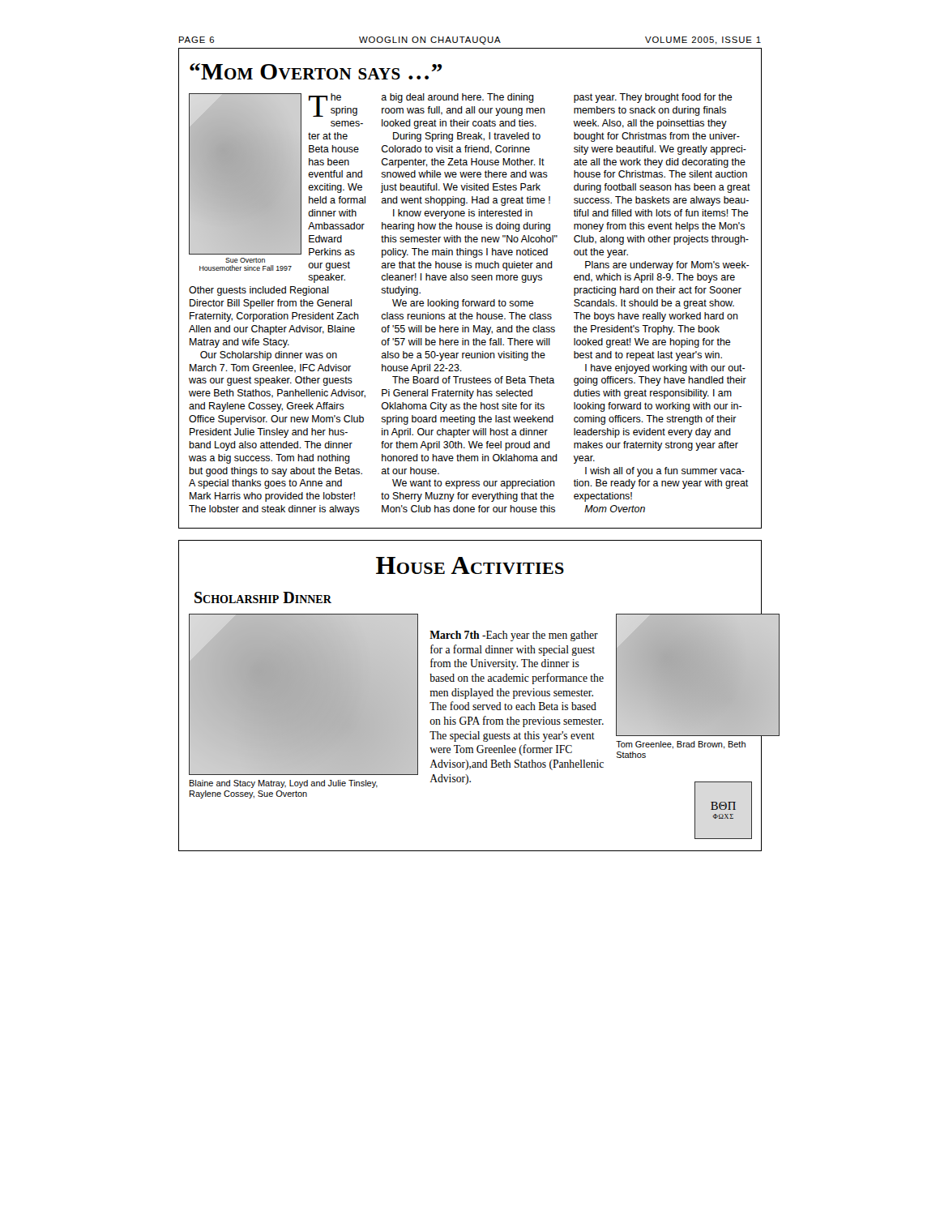Page 6
Wooglin on Chautauqua
Volume 2005, Issue 1
“Mom Overton says …”
Sue Overton
Housemother since Fall 1997
The spring semester at the Beta house has been eventful and exciting. We held a formal dinner with Ambassador Edward Perkins as our guest speaker. Other guests included Regional Director Bill Speller from the General Fraternity, Corporation President Zach Allen and our Chapter Advisor, Blaine Matray and wife Stacy.
Our Scholarship dinner was on March 7. Tom Greenlee, IFC Advisor was our guest speaker. Other guests were Beth Stathos, Panhellenic Advisor, and Raylene Cossey, Greek Affairs Office Supervisor. Our new Mom's Club President Julie Tinsley and her husband Loyd also attended. The dinner was a big success. Tom had nothing but good things to say about the Betas. A special thanks goes to Anne and Mark Harris who provided the lobster! The lobster and steak dinner is always a big deal around here. The dining room was full, and all our young men looked great in their coats and ties.
During Spring Break, I traveled to Colorado to visit a friend, Corinne Carpenter, the Zeta House Mother. It snowed while we were there and was just beautiful. We visited Estes Park and went shopping. Had a great time !
I know everyone is interested in hearing how the house is doing during this semester with the new "No Alcohol" policy. The main things I have noticed are that the house is much quieter and cleaner! I have also seen more guys studying.
We are looking forward to some class reunions at the house. The class of '55 will be here in May, and the class of '57 will be here in the fall. There will also be a 50-year reunion visiting the house April 22-23.
The Board of Trustees of Beta Theta Pi General Fraternity has selected Oklahoma City as the host site for its spring board meeting the last weekend in April. Our chapter will host a dinner for them April 30th. We feel proud and honored to have them in Oklahoma and at our house.
We want to express our appreciation to Sherry Muzny for everything that the Mon's Club has done for our house this past year. They brought food for the members to snack on during finals week. Also, all the poinsettias they bought for Christmas from the university were beautiful. We greatly appreciate all the work they did decorating the house for Christmas. The silent auction during football season has been a great success. The baskets are always beautiful and filled with lots of fun items! The money from this event helps the Mon's Club, along with other projects throughout the year.
Plans are underway for Mom's weekend, which is April 8-9. The boys are practicing hard on their act for Sooner Scandals. It should be a great show. The boys have really worked hard on the President's Trophy. The book looked great! We are hoping for the best and to repeat last year's win.
I have enjoyed working with our out-going officers. They have handled their duties with great responsibility. I am looking forward to working with our in-coming officers. The strength of their leadership is evident every day and makes our fraternity strong year after year.
I wish all of you a fun summer vacation. Be ready for a new year with great expectations!
Mom Overton
House Activities
Scholarship Dinner
Blaine and Stacy Matray, Loyd and Julie Tinsley,
Raylene Cossey, Sue Overton
March 7th -Each year the men gather for a formal dinner with special guest from the University. The dinner is based on the academic performance the men displayed the previous semester. The food served to each Beta is based on his GPA from the previous semester. The special guests at this year's event were Tom Greenlee (former IFC Advisor),and Beth Stathos (Panhellenic Advisor).
Tom Greenlee, Brad Brown, Beth
Stathos
ΒΘΠ ΦΩΧΣ